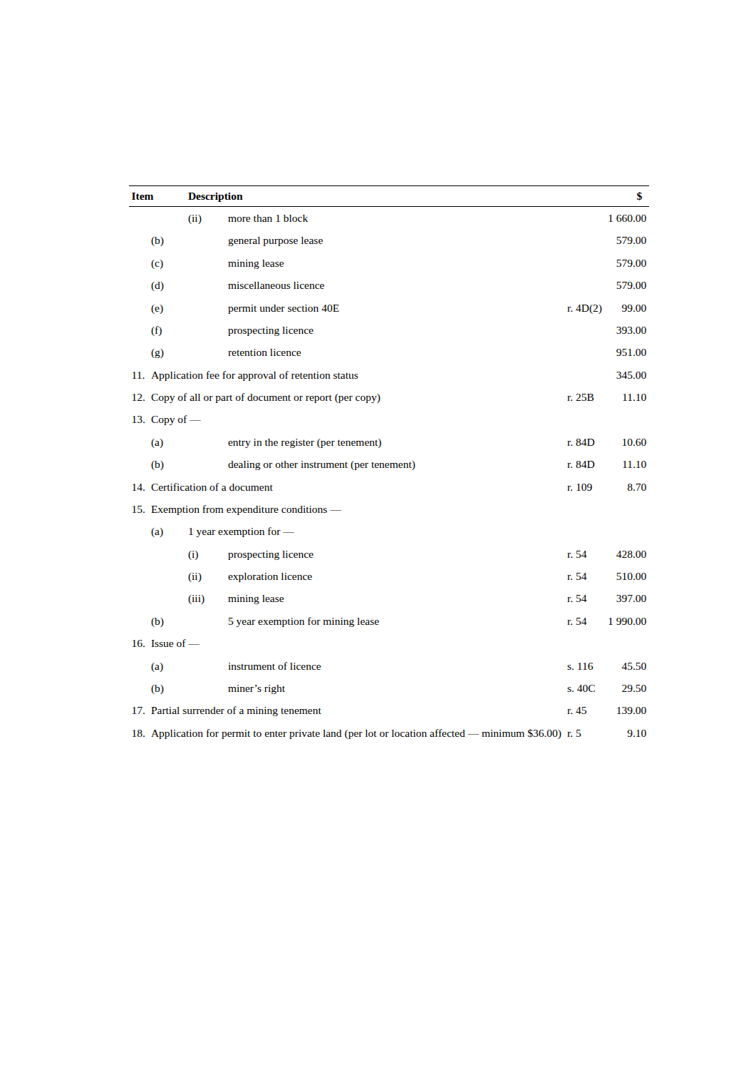| Item | Description | | $ |
| --- | --- | --- | --- |
| | | (ii) | more than 1 block | | 1 660.00 |
| | (b) | | general purpose lease | | 579.00 |
| | (c) | | mining lease | | 579.00 |
| | (d) | | miscellaneous licence | | 579.00 |
| | (e) | | permit under section 40E | r. 4D(2) | 99.00 |
| | (f) | | prospecting licence | | 393.00 |
| | (g) | | retention licence | | 951.00 |
| 11. | Application fee for approval of retention status | | 345.00 |
| 12. | Copy of all or part of document or report (per copy) | r. 25B | 11.10 |
| 13. | Copy of — | | |
| | (a) | | entry in the register (per tenement) | r. 84D | 10.60 |
| | (b) | | dealing or other instrument (per tenement) | r. 84D | 11.10 |
| 14. | Certification of a document | r. 109 | 8.70 |
| 15. | Exemption from expenditure conditions — | | |
| | (a) | 1 year exemption for — | | |
| | | (i) | prospecting licence | r. 54 | 428.00 |
| | | (ii) | exploration licence | r. 54 | 510.00 |
| | | (iii) | mining lease | r. 54 | 397.00 |
| | (b) | | 5 year exemption for mining lease | r. 54 | 1 990.00 |
| 16. | Issue of — | | |
| | (a) | | instrument of licence | s. 116 | 45.50 |
| | (b) | | miner’s right | s. 40C | 29.50 |
| 17. | Partial surrender of a mining tenement | r. 45 | 139.00 |
| 18. | Application for permit to enter private land (per lot or location affected — minimum $36.00) | r. 5 | 9.10 |